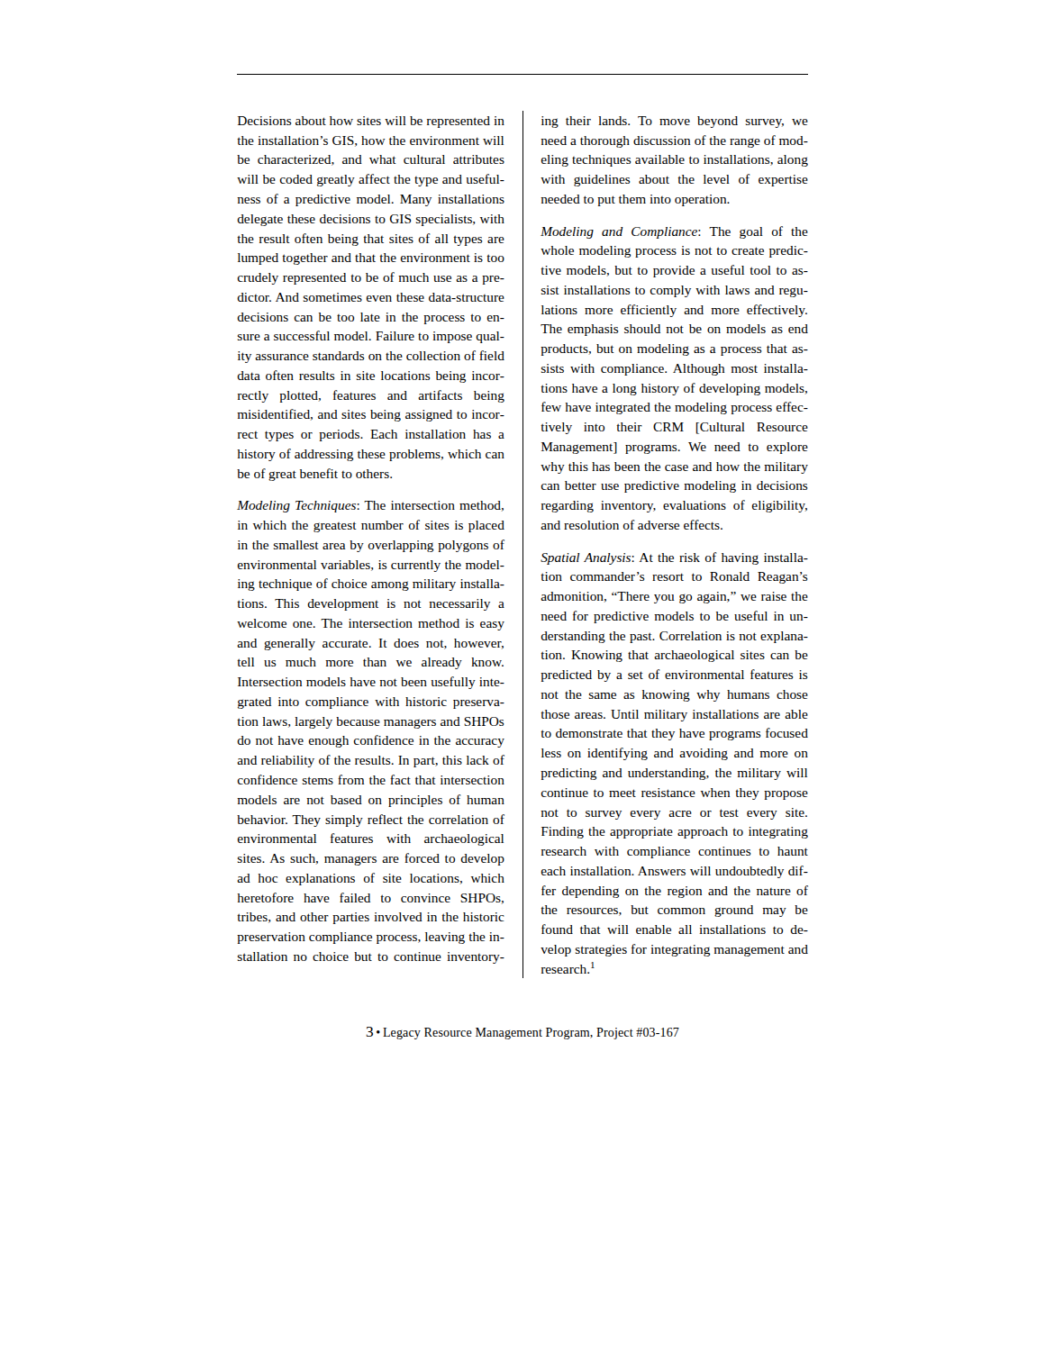Decisions about how sites will be represented in the installation’s GIS, how the environment will be characterized, and what cultural attributes will be coded greatly affect the type and usefulness of a predictive model. Many installations delegate these decisions to GIS specialists, with the result often being that sites of all types are lumped together and that the environment is too crudely represented to be of much use as a predictor. And sometimes even these data-structure decisions can be too late in the process to ensure a successful model. Failure to impose quality assurance standards on the collection of field data often results in site locations being incorrectly plotted, features and artifacts being misidentified, and sites being assigned to incorrect types or periods. Each installation has a history of addressing these problems, which can be of great benefit to others.
Modeling Techniques: The intersection method, in which the greatest number of sites is placed in the smallest area by overlapping polygons of environmental variables, is currently the modeling technique of choice among military installations. This development is not necessarily a welcome one. The intersection method is easy and generally accurate. It does not, however, tell us much more than we already know. Intersection models have not been usefully integrated into compliance with historic preservation laws, largely because managers and SHPOs do not have enough confidence in the accuracy and reliability of the results. In part, this lack of confidence stems from the fact that intersection models are not based on principles of human behavior. They simply reflect the correlation of environmental features with archaeological sites. As such, managers are forced to develop ad hoc explanations of site locations, which heretofore have failed to convince SHPOs, tribes, and other parties involved in the historic preservation compliance process, leaving the installation no choice but to continue inventorying their lands. To move beyond survey, we need a thorough discussion of the range of modeling techniques available to installations, along with guidelines about the level of expertise needed to put them into operation.
Modeling and Compliance: The goal of the whole modeling process is not to create predictive models, but to provide a useful tool to assist installations to comply with laws and regulations more efficiently and more effectively. The emphasis should not be on models as end products, but on modeling as a process that assists with compliance. Although most installations have a long history of developing models, few have integrated the modeling process effectively into their CRM [Cultural Resource Management] programs. We need to explore why this has been the case and how the military can better use predictive modeling in decisions regarding inventory, evaluations of eligibility, and resolution of adverse effects.
Spatial Analysis: At the risk of having installation commander’s resort to Ronald Reagan’s admonition, “There you go again,” we raise the need for predictive models to be useful in understanding the past. Correlation is not explanation. Knowing that archaeological sites can be predicted by a set of environmental features is not the same as knowing why humans chose those areas. Until military installations are able to demonstrate that they have programs focused less on identifying and avoiding and more on predicting and understanding, the military will continue to meet resistance when they propose not to survey every acre or test every site. Finding the appropriate approach to integrating research with compliance continues to haunt each installation. Answers will undoubtedly differ depending on the region and the nature of the resources, but common ground may be found that will enable all installations to develop strategies for integrating management and research.1
3•Legacy Resource Management Program, Project #03-167